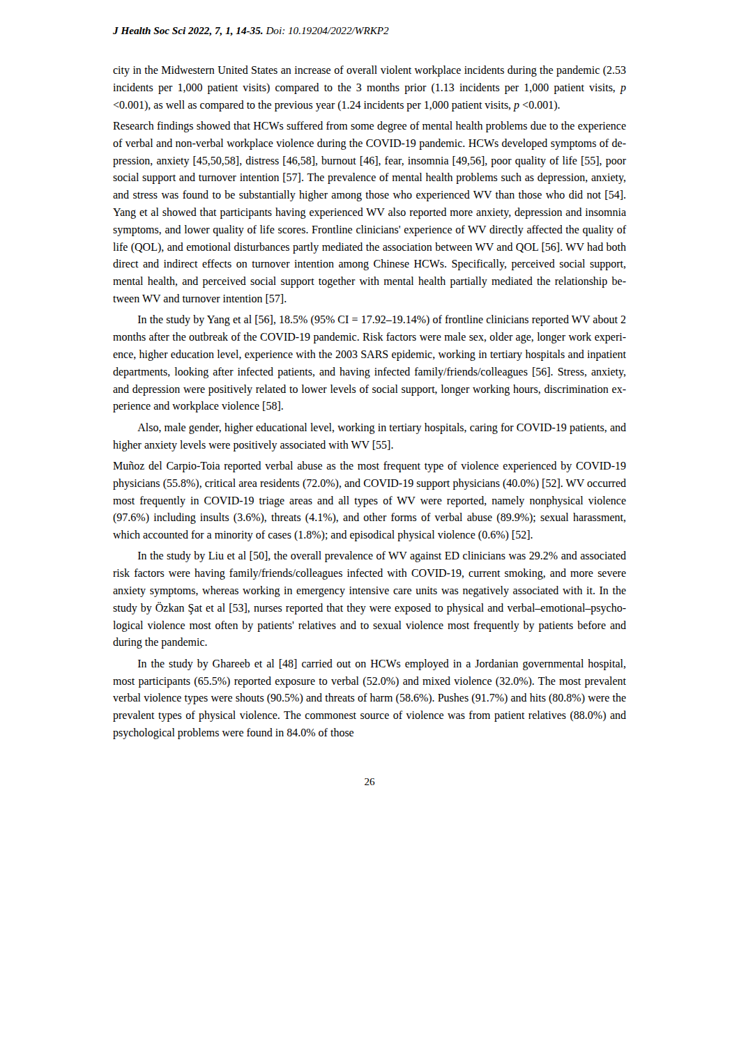J Health Soc Sci 2022, 7, 1, 14-35. Doi: 10.19204/2022/WRKP2
city in the Midwestern United States an increase of overall violent workplace incidents during the pandemic (2.53 incidents per 1,000 patient visits) compared to the 3 months prior (1.13 incidents per 1,000 patient visits, p <0.001), as well as compared to the previous year (1.24 incidents per 1,000 patient visits, p <0.001).
Research findings showed that HCWs suffered from some degree of mental health problems due to the experience of verbal and non-verbal workplace violence during the COVID-19 pandemic. HCWs developed symptoms of depression, anxiety [45,50,58], distress [46,58], burnout [46], fear, insomnia [49,56], poor quality of life [55], poor social support and turnover intention [57]. The prevalence of mental health problems such as depression, anxiety, and stress was found to be substantially higher among those who experienced WV than those who did not [54]. Yang et al showed that participants having experienced WV also reported more anxiety, depression and insomnia symptoms, and lower quality of life scores. Frontline clinicians' experience of WV directly affected the quality of life (QOL), and emotional disturbances partly mediated the association between WV and QOL [56]. WV had both direct and indirect effects on turnover intention among Chinese HCWs. Specifically, perceived social support, mental health, and perceived social support together with mental health partially mediated the relationship between WV and turnover intention [57].
In the study by Yang et al [56], 18.5% (95% CI = 17.92–19.14%) of frontline clinicians reported WV about 2 months after the outbreak of the COVID-19 pandemic. Risk factors were male sex, older age, longer work experience, higher education level, experience with the 2003 SARS epidemic, working in tertiary hospitals and inpatient departments, looking after infected patients, and having infected family/friends/colleagues [56]. Stress, anxiety, and depression were positively related to lower levels of social support, longer working hours, discrimination experience and workplace violence [58].
Also, male gender, higher educational level, working in tertiary hospitals, caring for COVID-19 patients, and higher anxiety levels were positively associated with WV [55].
Muñoz del Carpio-Toia reported verbal abuse as the most frequent type of violence experienced by COVID-19 physicians (55.8%), critical area residents (72.0%), and COVID-19 support physicians (40.0%) [52]. WV occurred most frequently in COVID-19 triage areas and all types of WV were reported, namely nonphysical violence (97.6%) including insults (3.6%), threats (4.1%), and other forms of verbal abuse (89.9%); sexual harassment, which accounted for a minority of cases (1.8%); and episodical physical violence (0.6%) [52].
In the study by Liu et al [50], the overall prevalence of WV against ED clinicians was 29.2% and associated risk factors were having family/friends/colleagues infected with COVID-19, current smoking, and more severe anxiety symptoms, whereas working in emergency intensive care units was negatively associated with it. In the study by Özkan Şat et al [53], nurses reported that they were exposed to physical and verbal–emotional–psychological violence most often by patients' relatives and to sexual violence most frequently by patients before and during the pandemic.
In the study by Ghareeb et al [48] carried out on HCWs employed in a Jordanian governmental hospital, most participants (65.5%) reported exposure to verbal (52.0%) and mixed violence (32.0%). The most prevalent verbal violence types were shouts (90.5%) and threats of harm (58.6%). Pushes (91.7%) and hits (80.8%) were the prevalent types of physical violence. The commonest source of violence was from patient relatives (88.0%) and psychological problems were found in 84.0% of those
26